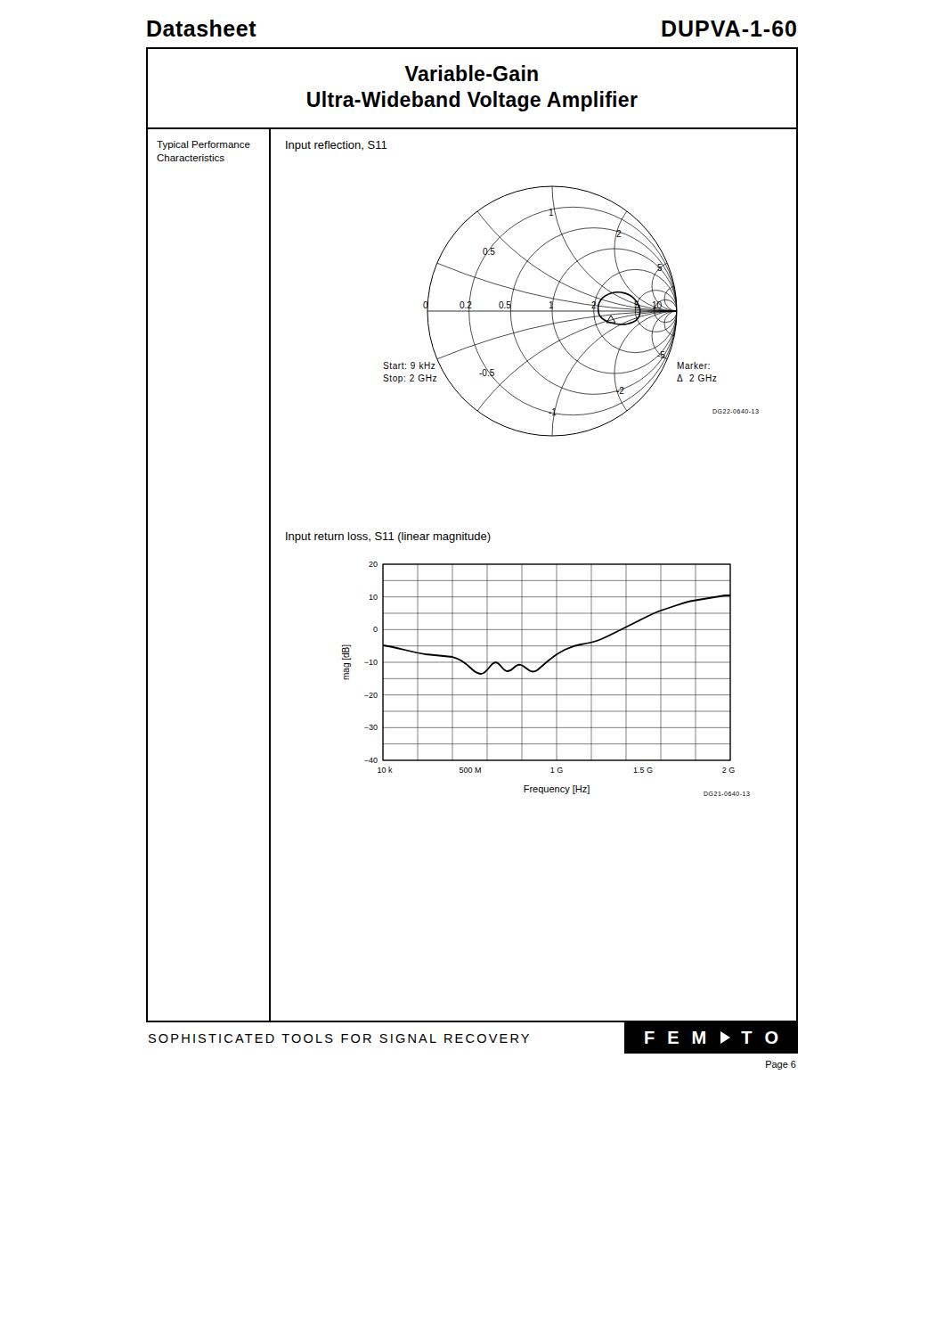Datasheet
DUPVA-1-60
Variable-Gain
Ultra-Wideband Voltage Amplifier
Typical Performance
Characteristics
Input reflection, S11
0 0.2 0.5 1 2 5 10 0.5 1 2 5 -5 -2 -1 -0.5 Start: 9 kHz Stop: 2 GHz Marker: Δ 2 GHz DG22-0640-13
Input return loss, S11 (linear magnitude)
20 10 0 −10 −20 −30 −40 mag [dB] 10 k 500 M 1 G 1.5 G 2 G Frequency [Hz] DG21-0640-13
SOPHISTICATED TOOLS FOR SIGNAL RECOVERY
FEM TO
Page 6